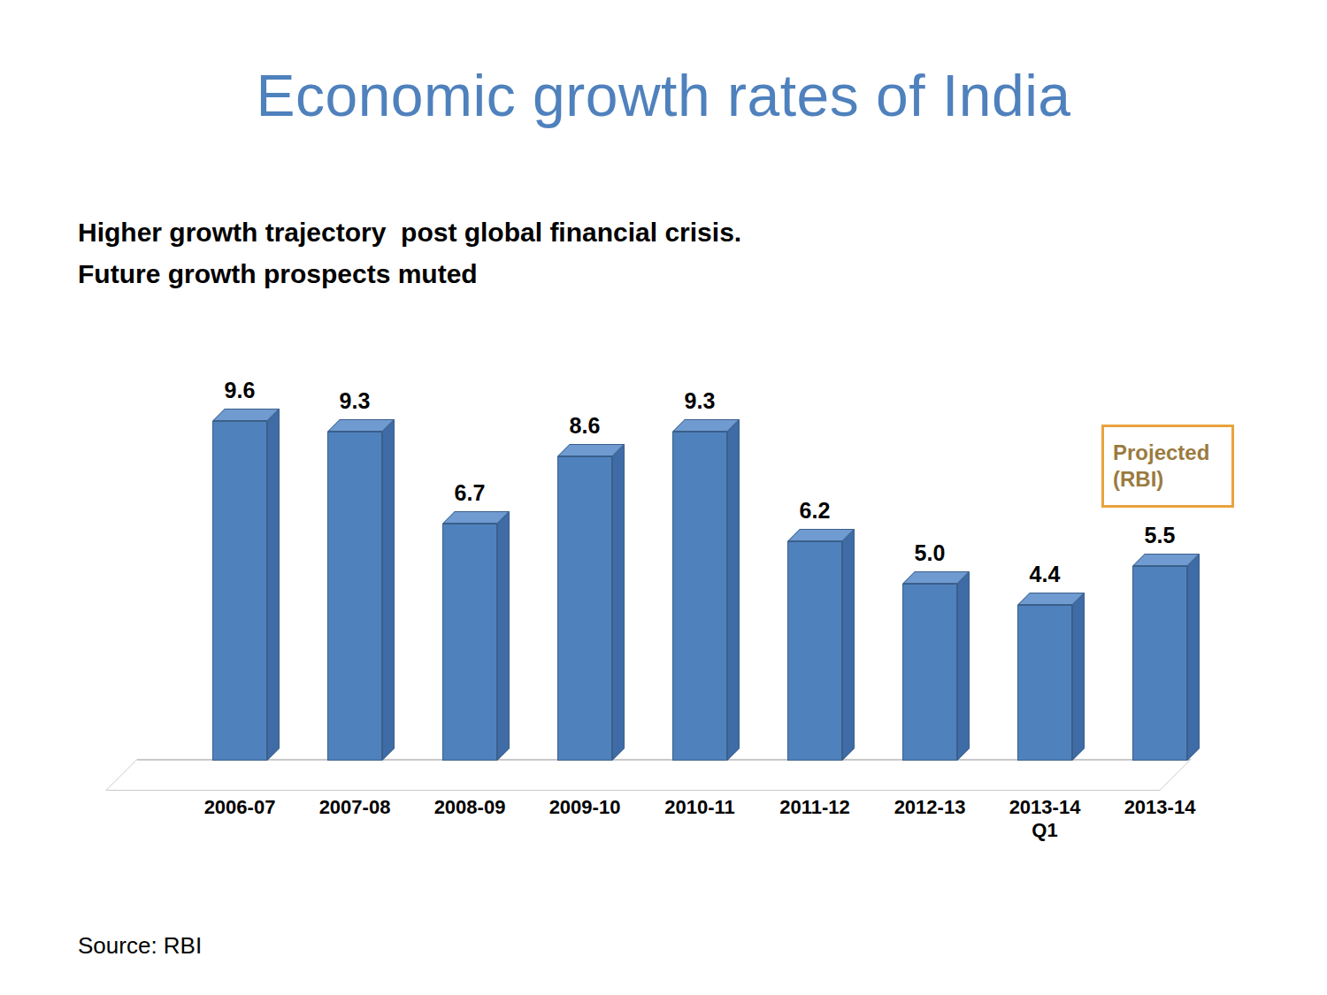Economic growth rates of India
Higher growth trajectory post global financial crisis.
Future growth prospects muted
9.6
9.3
6.7
8.6
9.3
6.2
5.0
4.4
5.5
Projected (RBI)
2006-07
2007-08
2008-09
2009-10
2010-11
2011-12
2012-13
2013-14Q1
2013-14
Source: RBI